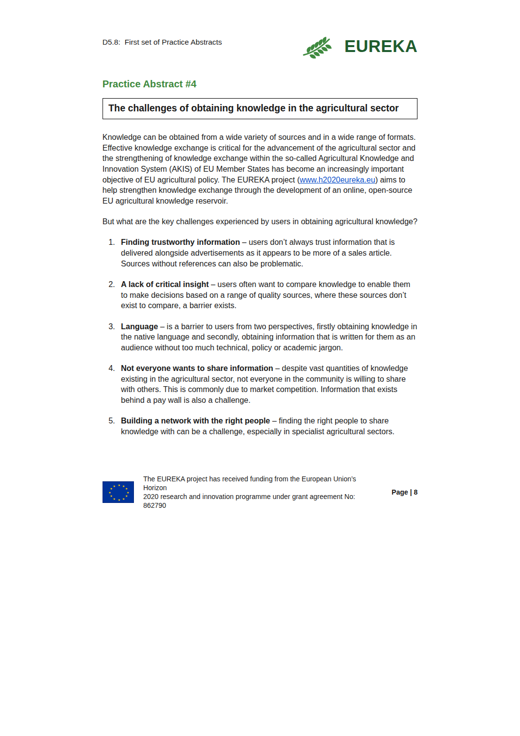D5.8: First set of Practice Abstracts
EUREKA
Practice Abstract #4
The challenges of obtaining knowledge in the agricultural sector
Knowledge can be obtained from a wide variety of sources and in a wide range of formats. Effective knowledge exchange is critical for the advancement of the agricultural sector and the strengthening of knowledge exchange within the so-called Agricultural Knowledge and Innovation System (AKIS) of EU Member States has become an increasingly important objective of EU agricultural policy. The EUREKA project (www.h2020eureka.eu) aims to help strengthen knowledge exchange through the development of an online, open-source EU agricultural knowledge reservoir.
But what are the key challenges experienced by users in obtaining agricultural knowledge?
Finding trustworthy information – users don’t always trust information that is delivered alongside advertisements as it appears to be more of a sales article. Sources without references can also be problematic.
A lack of critical insight – users often want to compare knowledge to enable them to make decisions based on a range of quality sources, where these sources don’t exist to compare, a barrier exists.
Language – is a barrier to users from two perspectives, firstly obtaining knowledge in the native language and secondly, obtaining information that is written for them as an audience without too much technical, policy or academic jargon.
Not everyone wants to share information – despite vast quantities of knowledge existing in the agricultural sector, not everyone in the community is willing to share with others. This is commonly due to market competition. Information that exists behind a pay wall is also a challenge.
Building a network with the right people – finding the right people to share knowledge with can be a challenge, especially in specialist agricultural sectors.
★ ★ ★ ★ ★ ★ ★ ★ ★ ★ ★ ★
The EUREKA project has received funding from the European Union’s Horizon
2020 research and innovation programme under grant agreement No: 862790
Page | 8